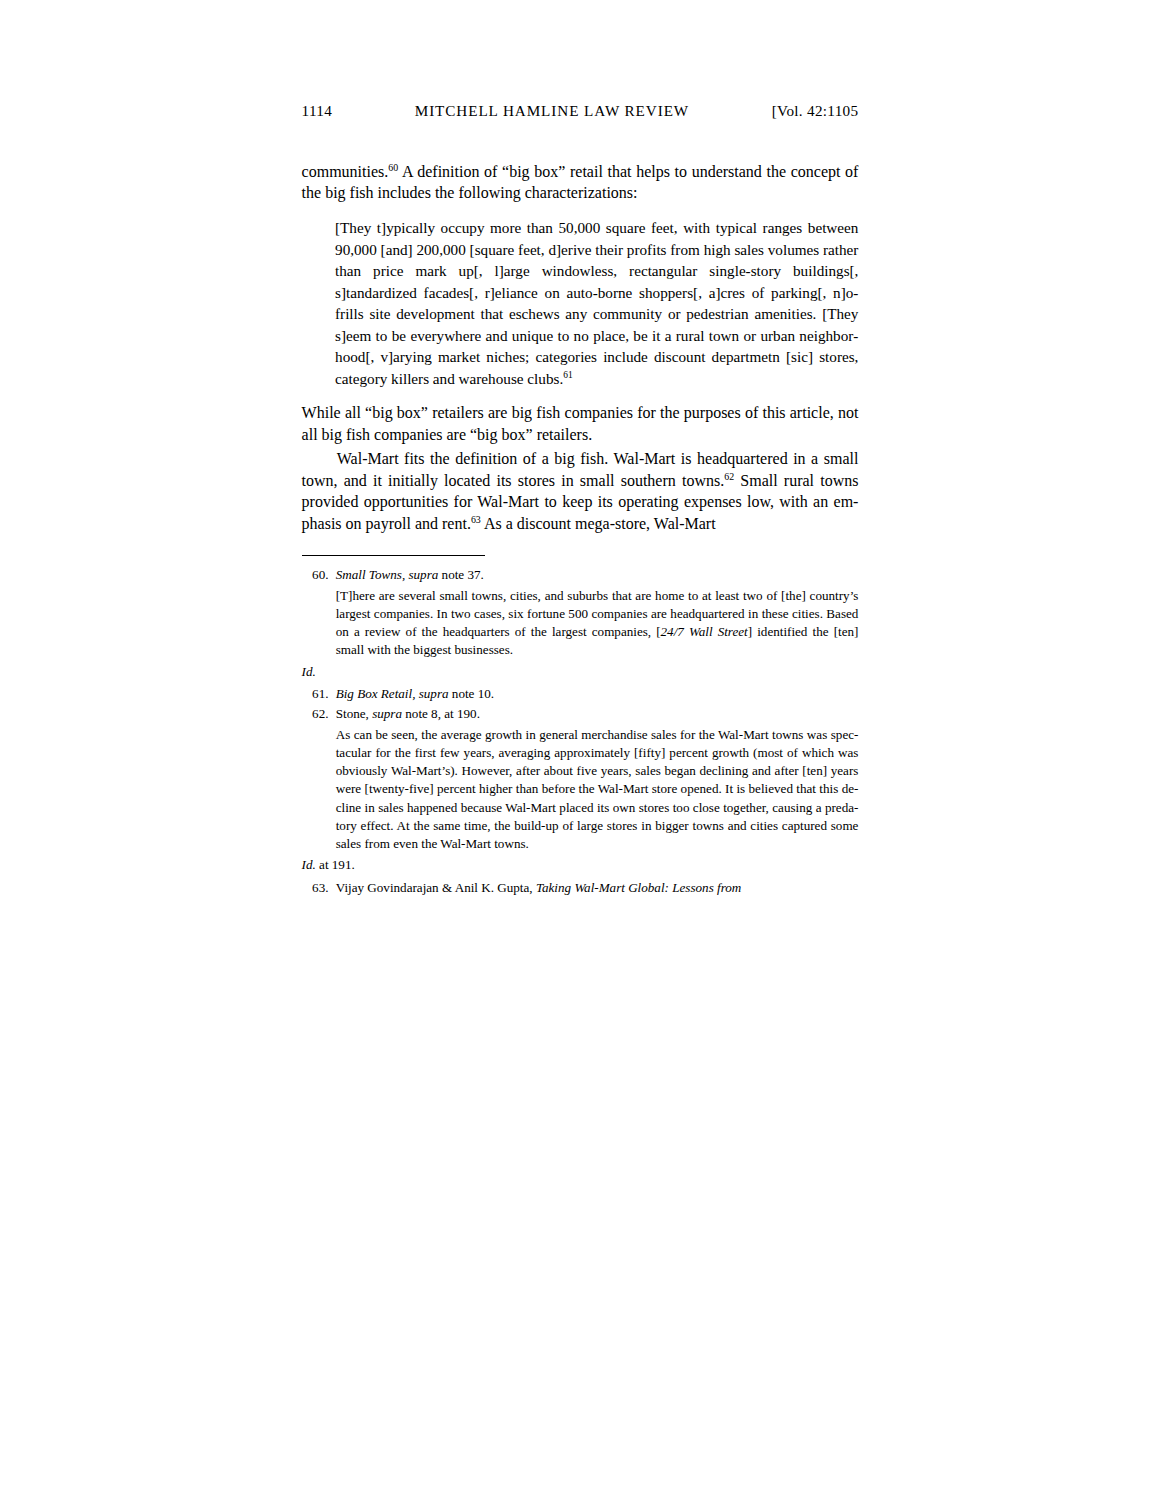1114 MITCHELL HAMLINE LAW REVIEW [Vol. 42:1105
communities.60 A definition of “big box” retail that helps to understand the concept of the big fish includes the following characterizations:
[They t]ypically occupy more than 50,000 square feet, with typical ranges between 90,000 [and] 200,000 [square feet, d]erive their profits from high sales volumes rather than price mark up[, l]arge windowless, rectangular single-story buildings[, s]tandardized facades[, r]eliance on auto-borne shoppers[, a]cres of parking[, n]o-frills site development that eschews any community or pedestrian amenities. [They s]eem to be everywhere and unique to no place, be it a rural town or urban neighborhood[, v]arying market niches; categories include discount departmetn [sic] stores, category killers and warehouse clubs.61
While all “big box” retailers are big fish companies for the purposes of this article, not all big fish companies are “big box” retailers.
Wal-Mart fits the definition of a big fish. Wal-Mart is headquartered in a small town, and it initially located its stores in small southern towns.62 Small rural towns provided opportunities for Wal-Mart to keep its operating expenses low, with an emphasis on payroll and rent.63 As a discount mega-store, Wal-Mart
60.
Small Towns, supra note 37.
[T]here are several small towns, cities, and suburbs that are home to at least two of [the] country’s largest companies. In two cases, six fortune 500 companies are headquartered in these cities. Based on a review of the headquarters of the largest companies, [24/7 Wall Street] identified the [ten] small with the biggest businesses.
Id.
61.
Big Box Retail, supra note 10.
62.
Stone, supra note 8, at 190.
As can be seen, the average growth in general merchandise sales for the Wal-Mart towns was spectacular for the first few years, averaging approximately [fifty] percent growth (most of which was obviously Wal-Mart’s). However, after about five years, sales began declining and after [ten] years were [twenty-five] percent higher than before the Wal-Mart store opened. It is believed that this decline in sales happened because Wal-Mart placed its own stores too close together, causing a predatory effect. At the same time, the build-up of large stores in bigger towns and cities captured some sales from even the Wal-Mart towns.
Id. at 191.
63.
Vijay Govindarajan & Anil K. Gupta, Taking Wal-Mart Global: Lessons from